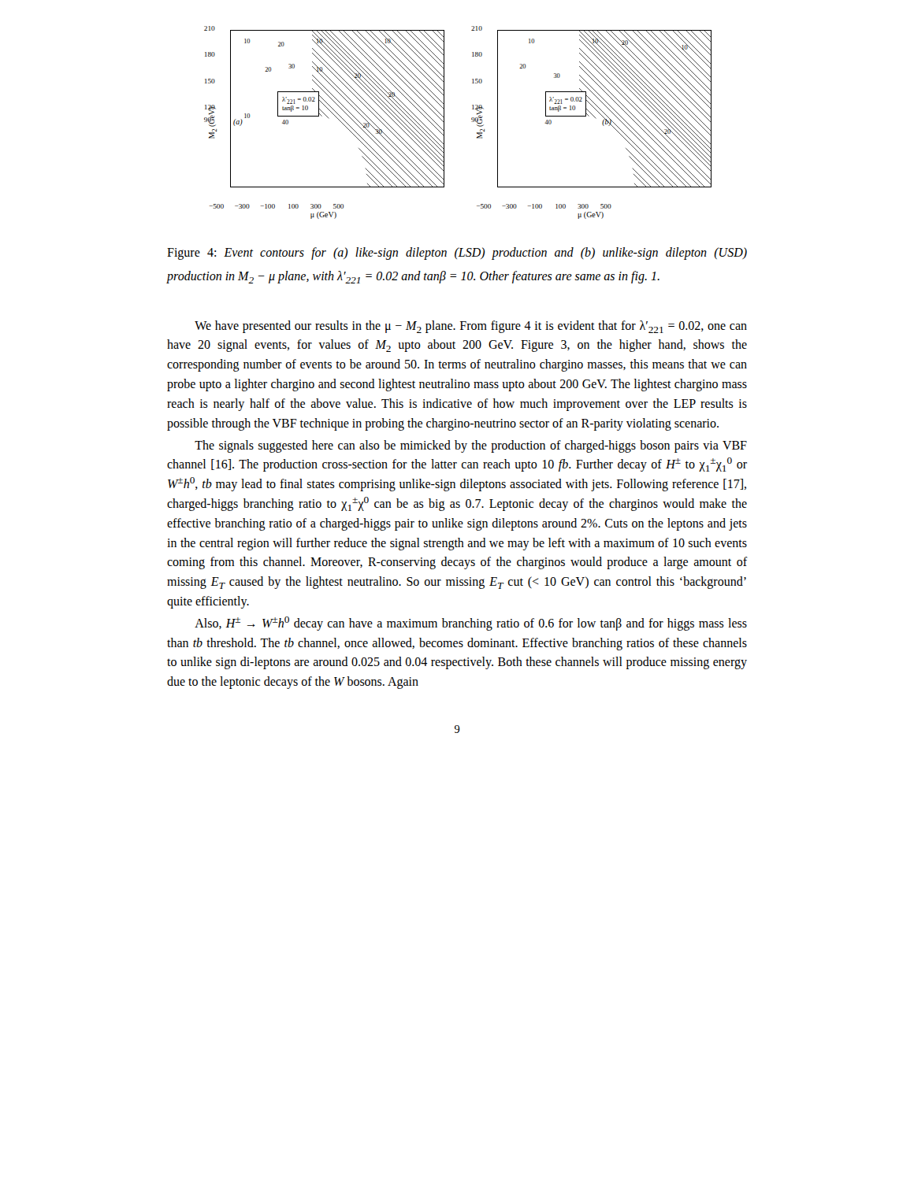M2 (GeV) 210 180 150 120 90
10 20 10 10 20 30 10 20 20 10 40 20 30
−500 −300 −100 100 300 500 μ (GeV)
λ′221 = 0.02
tanβ = 10
(a)
M2 (GeV) 210 180 150 120 90
10 10 20 10 20 30 40 20
−500 −300 −100 100 300 500 μ (GeV)
λ′221 = 0.02
tanβ = 10
(b)
Figure 4: Event contours for (a) like-sign dilepton (LSD) production and (b) unlike-sign dilepton (USD) production in M2 − μ plane, with λ′221 = 0.02 and tanβ = 10. Other features are same as in fig. 1.
We have presented our results in the μ − M2 plane. From figure 4 it is evident that for λ′221 = 0.02, one can have 20 signal events, for values of M2 upto about 200 GeV. Figure 3, on the higher hand, shows the corresponding number of events to be around 50. In terms of neutralino chargino masses, this means that we can probe upto a lighter chargino and second lightest neutralino mass upto about 200 GeV. The lightest chargino mass reach is nearly half of the above value. This is indicative of how much improvement over the LEP results is possible through the VBF technique in probing the chargino-neutrino sector of an R-parity violating scenario.
The signals suggested here can also be mimicked by the production of charged-higgs boson pairs via VBF channel [16]. The production cross-section for the latter can reach upto 10 fb. Further decay of H± to χ1±χ10 or W±h0, tb may lead to final states comprising unlike-sign dileptons associated with jets. Following reference [17], charged-higgs branching ratio to χ1±χ0 can be as big as 0.7. Leptonic decay of the charginos would make the effective branching ratio of a charged-higgs pair to unlike sign dileptons around 2%. Cuts on the leptons and jets in the central region will further reduce the signal strength and we may be left with a maximum of 10 such events coming from this channel. Moreover, R-conserving decays of the charginos would produce a large amount of missing ET caused by the lightest neutralino. So our missing ET cut (< 10 GeV) can control this ‘background’ quite efficiently.
Also, H± → W±h0 decay can have a maximum branching ratio of 0.6 for low tanβ and for higgs mass less than tb threshold. The tb channel, once allowed, becomes dominant. Effective branching ratios of these channels to unlike sign di-leptons are around 0.025 and 0.04 respectively. Both these channels will produce missing energy due to the leptonic decays of the W bosons. Again
9